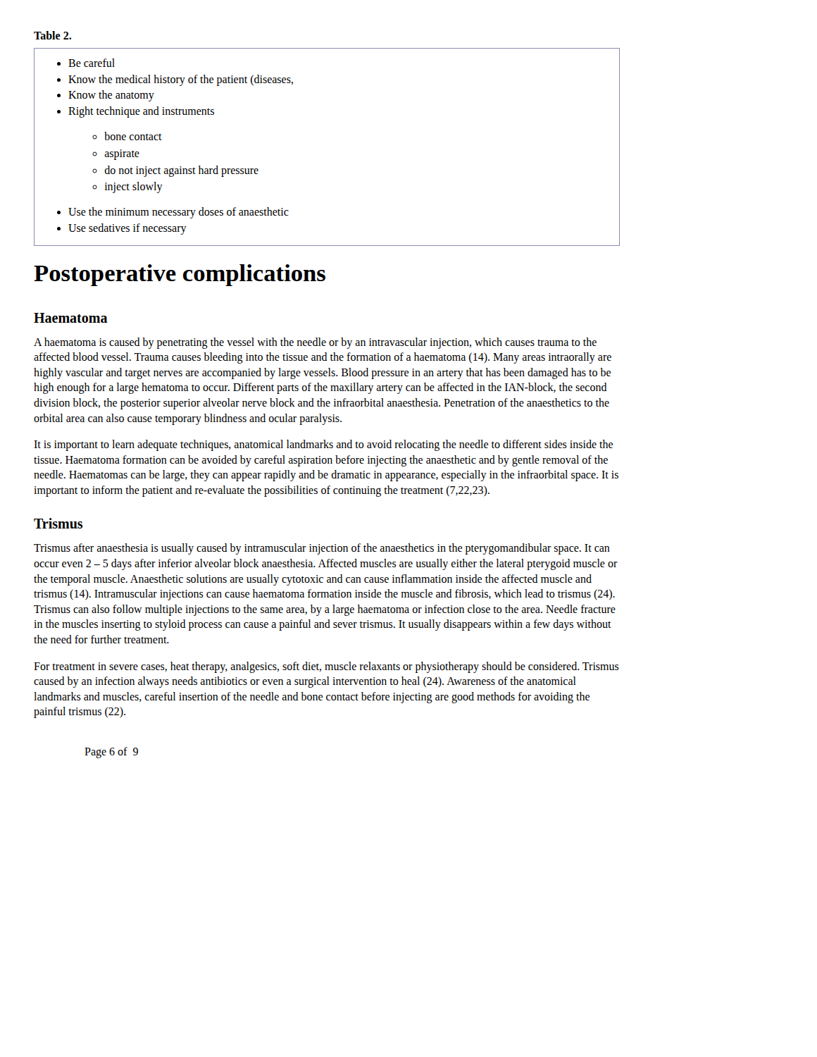Table 2.
Be careful
Know the medical history of the patient (diseases,
Know the anatomy
Right technique and instruments
bone contact
aspirate
do not inject against hard pressure
inject slowly
Use the minimum necessary doses of anaesthetic
Use sedatives if necessary
Postoperative complications
Haematoma
A haematoma is caused by penetrating the vessel with the needle or by an intravascular injection, which causes trauma to the affected blood vessel. Trauma causes bleeding into the tissue and the formation of a haematoma (14). Many areas intraorally are highly vascular and target nerves are accompanied by large vessels. Blood pressure in an artery that has been damaged has to be high enough for a large hematoma to occur. Different parts of the maxillary artery can be affected in the IAN-block, the second division block, the posterior superior alveolar nerve block and the infraorbital anaesthesia. Penetration of the anaesthetics to the orbital area can also cause temporary blindness and ocular paralysis.
It is important to learn adequate techniques, anatomical landmarks and to avoid relocating the needle to different sides inside the tissue. Haematoma formation can be avoided by careful aspiration before injecting the anaesthetic and by gentle removal of the needle. Haematomas can be large, they can appear rapidly and be dramatic in appearance, especially in the infraorbital space. It is important to inform the patient and re-evaluate the possibilities of continuing the treatment (7,22,23).
Trismus
Trismus after anaesthesia is usually caused by intramuscular injection of the anaesthetics in the pterygomandibular space. It can occur even 2 – 5 days after inferior alveolar block anaesthesia. Affected muscles are usually either the lateral pterygoid muscle or the temporal muscle. Anaesthetic solutions are usually cytotoxic and can cause inflammation inside the affected muscle and trismus (14). Intramuscular injections can cause haematoma formation inside the muscle and fibrosis, which lead to trismus (24). Trismus can also follow multiple injections to the same area, by a large haematoma or infection close to the area. Needle fracture in the muscles inserting to styloid process can cause a painful and sever trismus. It usually disappears within a few days without the need for further treatment.
For treatment in severe cases, heat therapy, analgesics, soft diet, muscle relaxants or physiotherapy should be considered. Trismus caused by an infection always needs antibiotics or even a surgical intervention to heal (24). Awareness of the anatomical landmarks and muscles, careful insertion of the needle and bone contact before injecting are good methods for avoiding the painful trismus (22).
Page 6 of 9